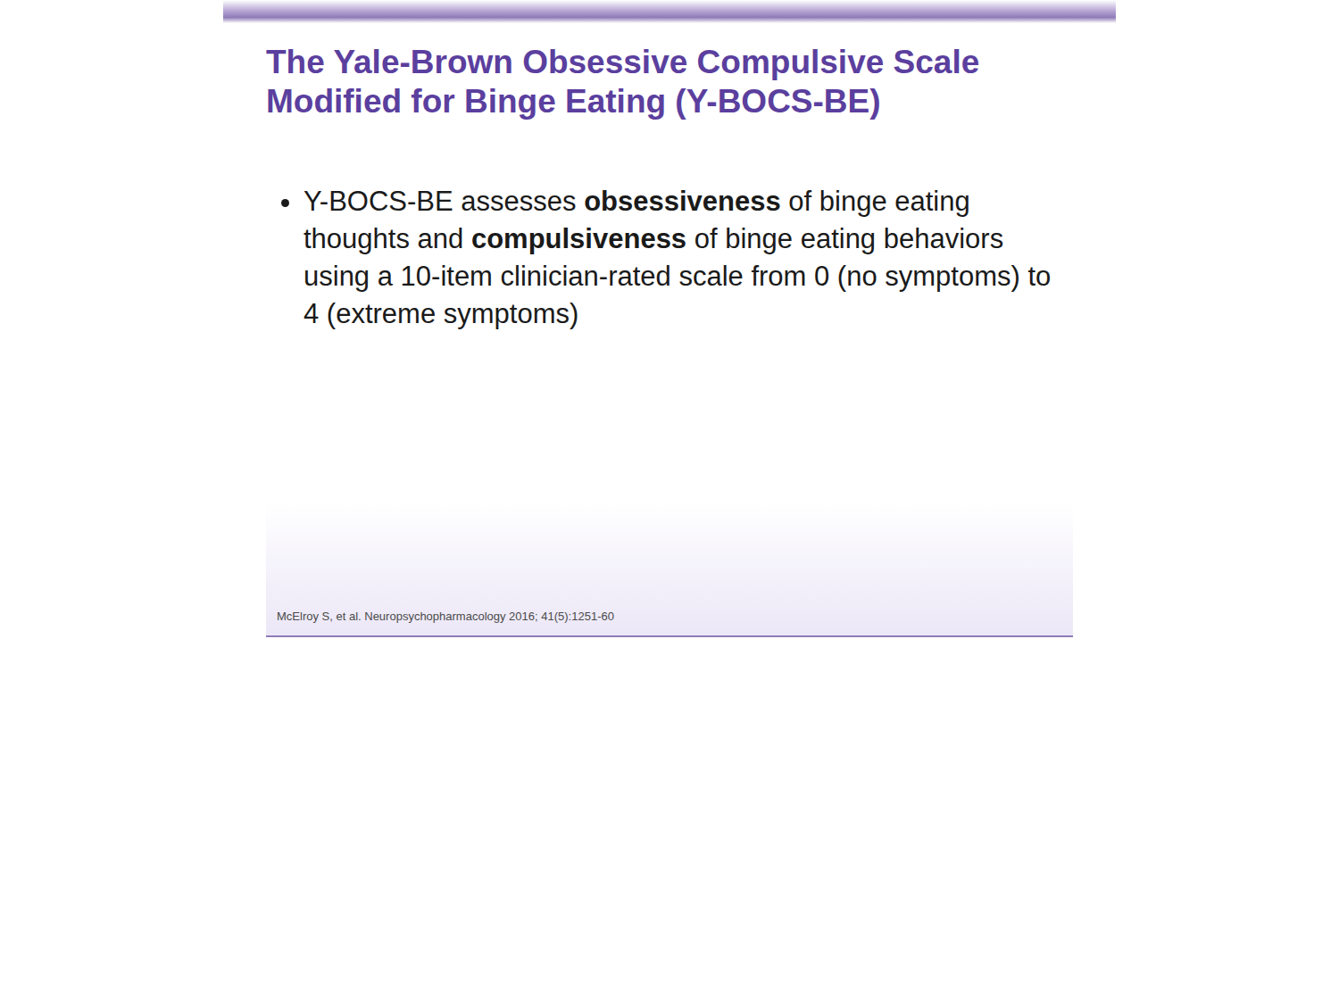The Yale-Brown Obsessive Compulsive Scale Modified for Binge Eating (Y-BOCS-BE)
Y-BOCS-BE assesses obsessiveness of binge eating thoughts and compulsiveness of binge eating behaviors using a 10-item clinician-rated scale from 0 (no symptoms) to 4 (extreme symptoms)
McElroy S, et al. Neuropsychopharmacology 2016; 41(5):1251-60